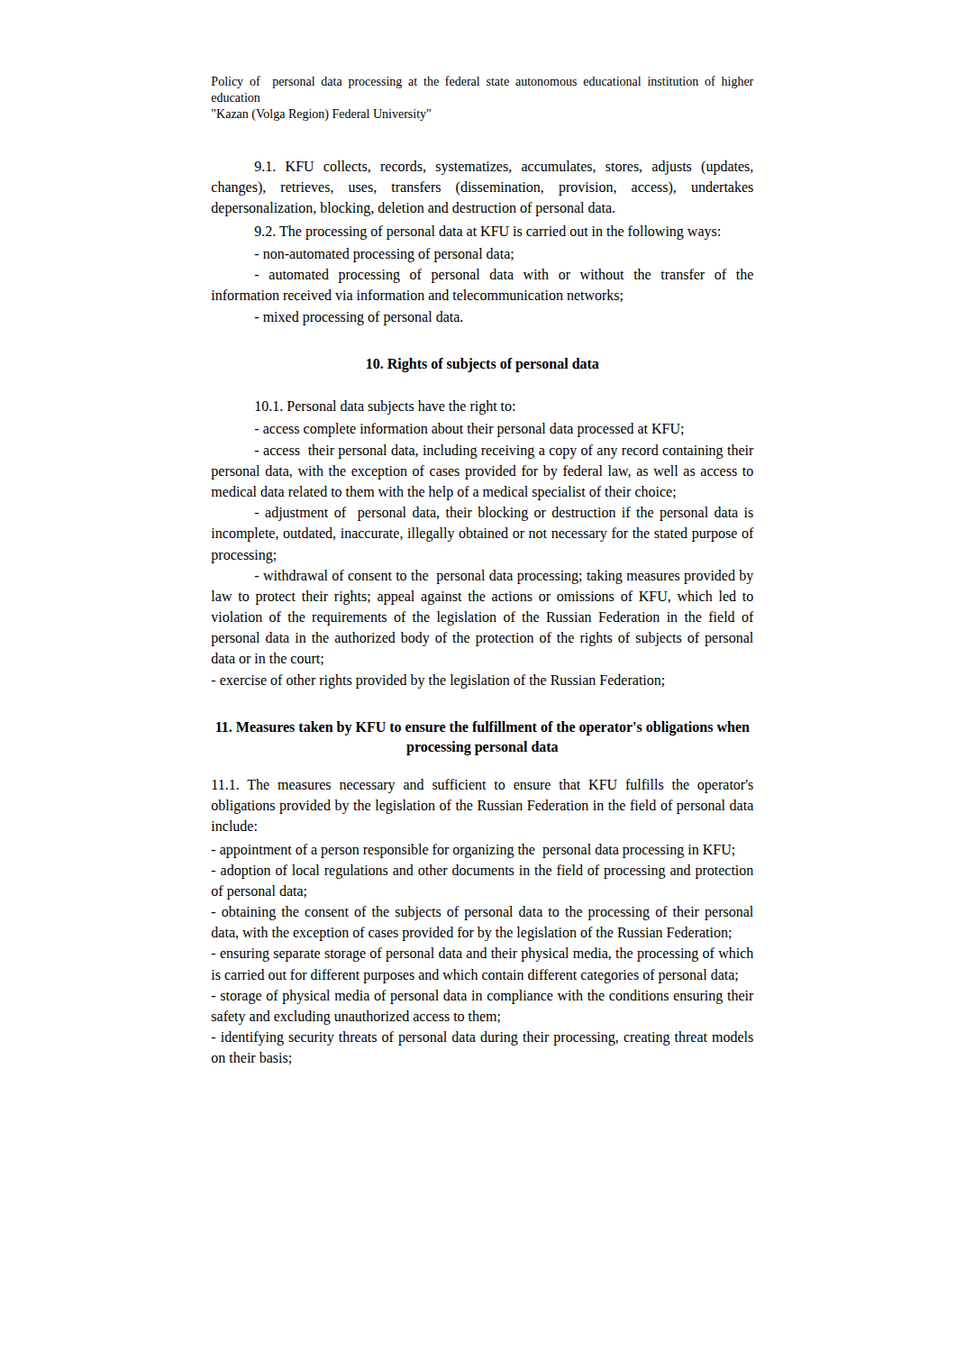Policy of personal data processing at the federal state autonomous educational institution of higher education
"Kazan (Volga Region) Federal University"
9.1. KFU collects, records, systematizes, accumulates, stores, adjusts (updates, changes), retrieves, uses, transfers (dissemination, provision, access), undertakes depersonalization, blocking, deletion and destruction of personal data.
9.2. The processing of personal data at KFU is carried out in the following ways:
- non-automated processing of personal data;
- automated processing of personal data with or without the transfer of the information received via information and telecommunication networks;
- mixed processing of personal data.
10. Rights of subjects of personal data
10.1. Personal data subjects have the right to:
- access complete information about their personal data processed at KFU;
- access their personal data, including receiving a copy of any record containing their personal data, with the exception of cases provided for by federal law, as well as access to medical data related to them with the help of a medical specialist of their choice;
- adjustment of personal data, their blocking or destruction if the personal data is incomplete, outdated, inaccurate, illegally obtained or not necessary for the stated purpose of processing;
- withdrawal of consent to the personal data processing; taking measures provided by law to protect their rights; appeal against the actions or omissions of KFU, which led to violation of the requirements of the legislation of the Russian Federation in the field of personal data in the authorized body of the protection of the rights of subjects of personal data or in the court;
- exercise of other rights provided by the legislation of the Russian Federation;
11. Measures taken by KFU to ensure the fulfillment of the operator's obligations when processing personal data
11.1. The measures necessary and sufficient to ensure that KFU fulfills the operator's obligations provided by the legislation of the Russian Federation in the field of personal data include:
- appointment of a person responsible for organizing the personal data processing in KFU;
- adoption of local regulations and other documents in the field of processing and protection of personal data;
- obtaining the consent of the subjects of personal data to the processing of their personal data, with the exception of cases provided for by the legislation of the Russian Federation;
- ensuring separate storage of personal data and their physical media, the processing of which is carried out for different purposes and which contain different categories of personal data;
- storage of physical media of personal data in compliance with the conditions ensuring their safety and excluding unauthorized access to them;
- identifying security threats of personal data during their processing, creating threat models on their basis;